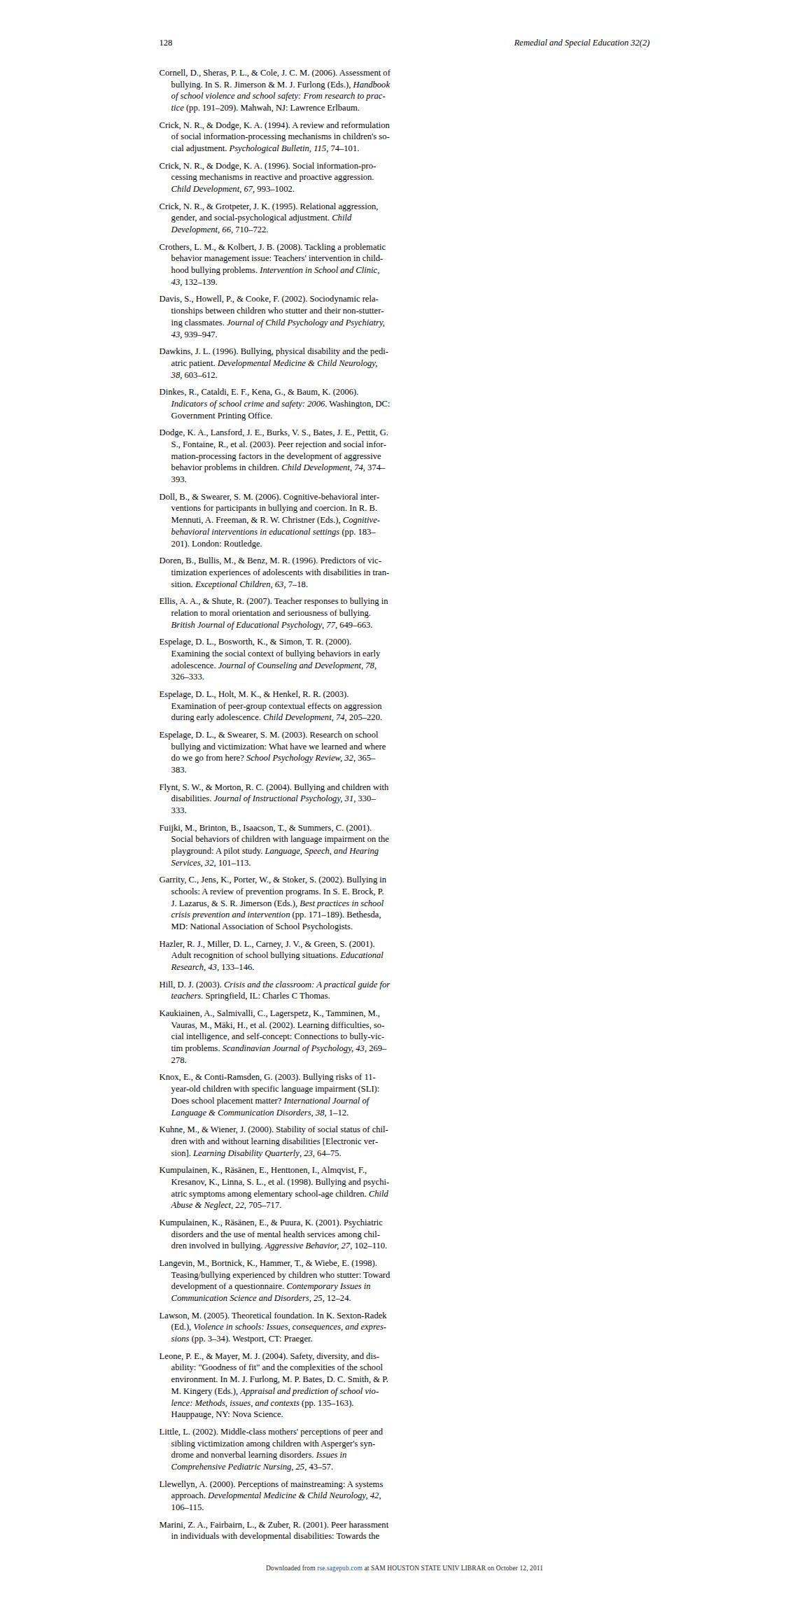128 Remedial and Special Education 32(2)
Cornell, D., Sheras, P. L., & Cole, J. C. M. (2006). Assessment of bullying. In S. R. Jimerson & M. J. Furlong (Eds.), Handbook of school violence and school safety: From research to practice (pp. 191–209). Mahwah, NJ: Lawrence Erlbaum.
Crick, N. R., & Dodge, K. A. (1994). A review and reformulation of social information-processing mechanisms in children's social adjustment. Psychological Bulletin, 115, 74–101.
Crick, N. R., & Dodge, K. A. (1996). Social information-processing mechanisms in reactive and proactive aggression. Child Development, 67, 993–1002.
Crick, N. R., & Grotpeter, J. K. (1995). Relational aggression, gender, and social-psychological adjustment. Child Development, 66, 710–722.
Crothers, L. M., & Kolbert, J. B. (2008). Tackling a problematic behavior management issue: Teachers' intervention in childhood bullying problems. Intervention in School and Clinic, 43, 132–139.
Davis, S., Howell, P., & Cooke, F. (2002). Sociodynamic relationships between children who stutter and their non-stuttering classmates. Journal of Child Psychology and Psychiatry, 43, 939–947.
Dawkins, J. L. (1996). Bullying, physical disability and the pediatric patient. Developmental Medicine & Child Neurology, 38, 603–612.
Dinkes, R., Cataldi, E. F., Kena, G., & Baum, K. (2006). Indicators of school crime and safety: 2006. Washington, DC: Government Printing Office.
Dodge, K. A., Lansford, J. E., Burks, V. S., Bates, J. E., Pettit, G. S., Fontaine, R., et al. (2003). Peer rejection and social information-processing factors in the development of aggressive behavior problems in children. Child Development, 74, 374–393.
Doll, B., & Swearer, S. M. (2006). Cognitive-behavioral interventions for participants in bullying and coercion. In R. B. Mennuti, A. Freeman, & R. W. Christner (Eds.), Cognitive-behavioral interventions in educational settings (pp. 183–201). London: Routledge.
Doren, B., Bullis, M., & Benz, M. R. (1996). Predictors of victimization experiences of adolescents with disabilities in transition. Exceptional Children, 63, 7–18.
Ellis, A. A., & Shute, R. (2007). Teacher responses to bullying in relation to moral orientation and seriousness of bullying. British Journal of Educational Psychology, 77, 649–663.
Espelage, D. L., Bosworth, K., & Simon, T. R. (2000). Examining the social context of bullying behaviors in early adolescence. Journal of Counseling and Development, 78, 326–333.
Espelage, D. L., Holt, M. K., & Henkel, R. R. (2003). Examination of peer-group contextual effects on aggression during early adolescence. Child Development, 74, 205–220.
Espelage, D. L., & Swearer, S. M. (2003). Research on school bullying and victimization: What have we learned and where do we go from here? School Psychology Review, 32, 365–383.
Flynt, S. W., & Morton, R. C. (2004). Bullying and children with disabilities. Journal of Instructional Psychology, 31, 330–333.
Fuijki, M., Brinton, B., Isaacson, T., & Summers, C. (2001). Social behaviors of children with language impairment on the playground: A pilot study. Language, Speech, and Hearing Services, 32, 101–113.
Garrity, C., Jens, K., Porter, W., & Stoker, S. (2002). Bullying in schools: A review of prevention programs. In S. E. Brock, P. J. Lazarus, & S. R. Jimerson (Eds.), Best practices in school crisis prevention and intervention (pp. 171–189). Bethesda, MD: National Association of School Psychologists.
Hazler, R. J., Miller, D. L., Carney, J. V., & Green, S. (2001). Adult recognition of school bullying situations. Educational Research, 43, 133–146.
Hill, D. J. (2003). Crisis and the classroom: A practical guide for teachers. Springfield, IL: Charles C Thomas.
Kaukiainen, A., Salmivalli, C., Lagerspetz, K., Tamminen, M., Vauras, M., Mäki, H., et al. (2002). Learning difficulties, social intelligence, and self-concept: Connections to bully-victim problems. Scandinavian Journal of Psychology, 43, 269–278.
Knox, E., & Conti-Ramsden, G. (2003). Bullying risks of 11-year-old children with specific language impairment (SLI): Does school placement matter? International Journal of Language & Communication Disorders, 38, 1–12.
Kuhne, M., & Wiener, J. (2000). Stability of social status of children with and without learning disabilities [Electronic version]. Learning Disability Quarterly, 23, 64–75.
Kumpulainen, K., Räsänen, E., Henttonen, I., Almqvist, F., Kresanov, K., Linna, S. L., et al. (1998). Bullying and psychiatric symptoms among elementary school-age children. Child Abuse & Neglect, 22, 705–717.
Kumpulainen, K., Räsänen, E., & Puura, K. (2001). Psychiatric disorders and the use of mental health services among children involved in bullying. Aggressive Behavior, 27, 102–110.
Langevin, M., Bortnick, K., Hammer, T., & Wiebe, E. (1998). Teasing/bullying experienced by children who stutter: Toward development of a questionnaire. Contemporary Issues in Communication Science and Disorders, 25, 12–24.
Lawson, M. (2005). Theoretical foundation. In K. Sexton-Radek (Ed.), Violence in schools: Issues, consequences, and expressions (pp. 3–34). Westport, CT: Praeger.
Leone, P. E., & Mayer, M. J. (2004). Safety, diversity, and disability: "Goodness of fit" and the complexities of the school environment. In M. J. Furlong, M. P. Bates, D. C. Smith, & P. M. Kingery (Eds.), Appraisal and prediction of school violence: Methods, issues, and contexts (pp. 135–163). Hauppauge, NY: Nova Science.
Little, L. (2002). Middle-class mothers' perceptions of peer and sibling victimization among children with Asperger's syndrome and nonverbal learning disorders. Issues in Comprehensive Pediatric Nursing, 25, 43–57.
Llewellyn, A. (2000). Perceptions of mainstreaming: A systems approach. Developmental Medicine & Child Neurology, 42, 106–115.
Marini, Z. A., Fairbairn, L., & Zuber, R. (2001). Peer harassment in individuals with developmental disabilities: Towards the
Downloaded from rse.sagepub.com at SAM HOUSTON STATE UNIV LIBRAR on October 12, 2011